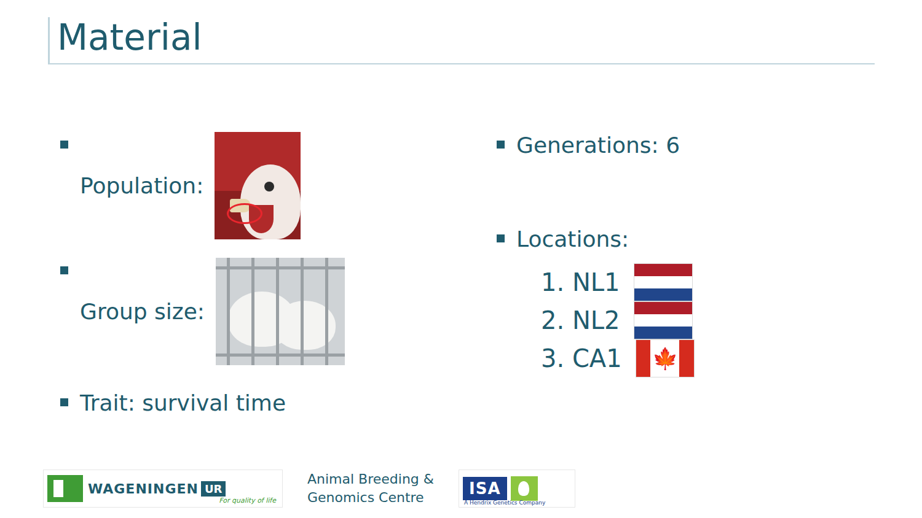Material
Population:
Group size:
Trait: survival time
Generations: 6
Locations:
1. NL1
2. NL2
3. CA1 🍁
WAGENINGEN UR For quality of life
Animal Breeding &
Genomics Centre
ISA A Hendrix Genetics Company